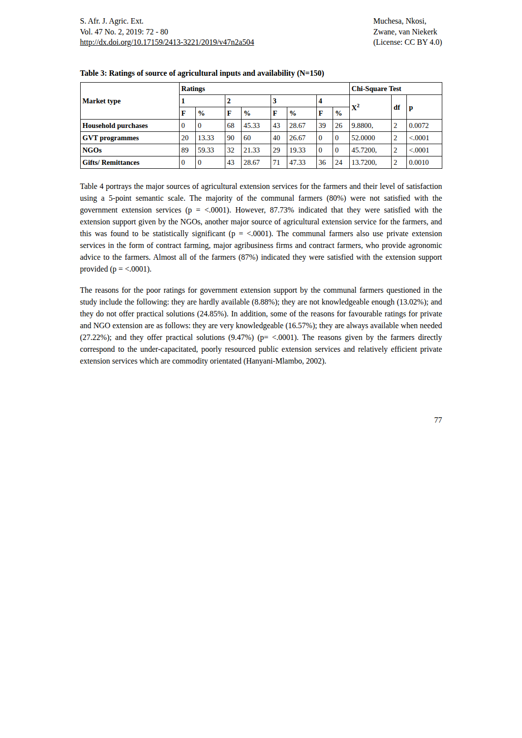S. Afr. J. Agric. Ext.
Vol. 47 No. 2, 2019: 72 - 80
http://dx.doi.org/10.17159/2413-3221/2019/v47n2a504
Muchesa, Nkosi,
Zwane, van Niekerk
(License: CC BY 4.0)
Table 3: Ratings of source of agricultural inputs and availability (N=150)
| Market type | Ratings | Chi-Square Test |
| --- | --- | --- |
| 1 | 2 | 3 | 4 | X 2 | df | p |
| F | % | F | % | F | % | F | % |
| Household purchases | 0 | 0 | 68 | 45.33 | 43 | 28.67 | 39 | 26 | 9.8800, | 2 | 0.0072 |
| GVT programmes | 20 | 13.33 | 90 | 60 | 40 | 26.67 | 0 | 0 | 52.0000 | 2 | <.0001 |
| NGOs | 89 | 59.33 | 32 | 21.33 | 29 | 19.33 | 0 | 0 | 45.7200, | 2 | <.0001 |
| Gifts/ Remittances | 0 | 0 | 43 | 28.67 | 71 | 47.33 | 36 | 24 | 13.7200, | 2 | 0.0010 |
Table 4 portrays the major sources of agricultural extension services for the farmers and their level of satisfaction using a 5-point semantic scale. The majority of the communal farmers (80%) were not satisfied with the government extension services (p = <.0001). However, 87.73% indicated that they were satisfied with the extension support given by the NGOs, another major source of agricultural extension service for the farmers, and this was found to be statistically significant (p = <.0001). The communal farmers also use private extension services in the form of contract farming, major agribusiness firms and contract farmers, who provide agronomic advice to the farmers. Almost all of the farmers (87%) indicated they were satisfied with the extension support provided (p = <.0001).
The reasons for the poor ratings for government extension support by the communal farmers questioned in the study include the following: they are hardly available (8.88%); they are not knowledgeable enough (13.02%); and they do not offer practical solutions (24.85%). In addition, some of the reasons for favourable ratings for private and NGO extension are as follows: they are very knowledgeable (16.57%); they are always available when needed (27.22%); and they offer practical solutions (9.47%) (p= <.0001). The reasons given by the farmers directly correspond to the under-capacitated, poorly resourced public extension services and relatively efficient private extension services which are commodity orientated (Hanyani-Mlambo, 2002).
77